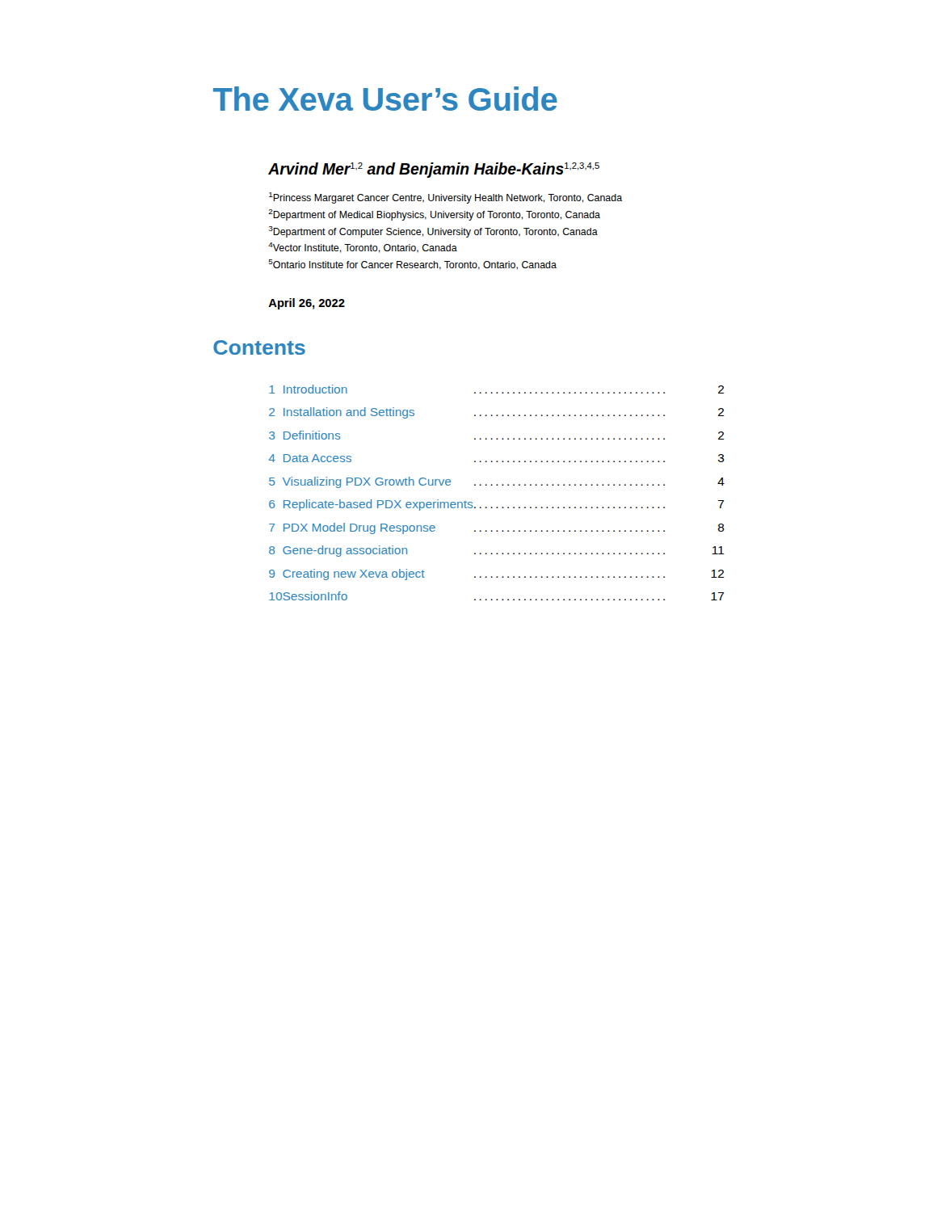The Xeva User’s Guide
Arvind Mer1,2 and Benjamin Haibe-Kains1,2,3,4,5
1Princess Margaret Cancer Centre, University Health Network, Toronto, Canada
2Department of Medical Biophysics, University of Toronto, Toronto, Canada
3Department of Computer Science, University of Toronto, Toronto, Canada
4Vector Institute, Toronto, Ontario, Canada
5Ontario Institute for Cancer Research, Toronto, Ontario, Canada
April 26, 2022
Contents
| 1 | Introduction | ................................... | 2 |
| 2 | Installation and Settings | ................................... | 2 |
| 3 | Definitions | ................................... | 2 |
| 4 | Data Access | ................................... | 3 |
| 5 | Visualizing PDX Growth Curve | ................................... | 4 |
| 6 | Replicate-based PDX experiments | ................................... | 7 |
| 7 | PDX Model Drug Response | ................................... | 8 |
| 8 | Gene-drug association | ................................... | 11 |
| 9 | Creating new Xeva object | ................................... | 12 |
| 10 | SessionInfo | ................................... | 17 |